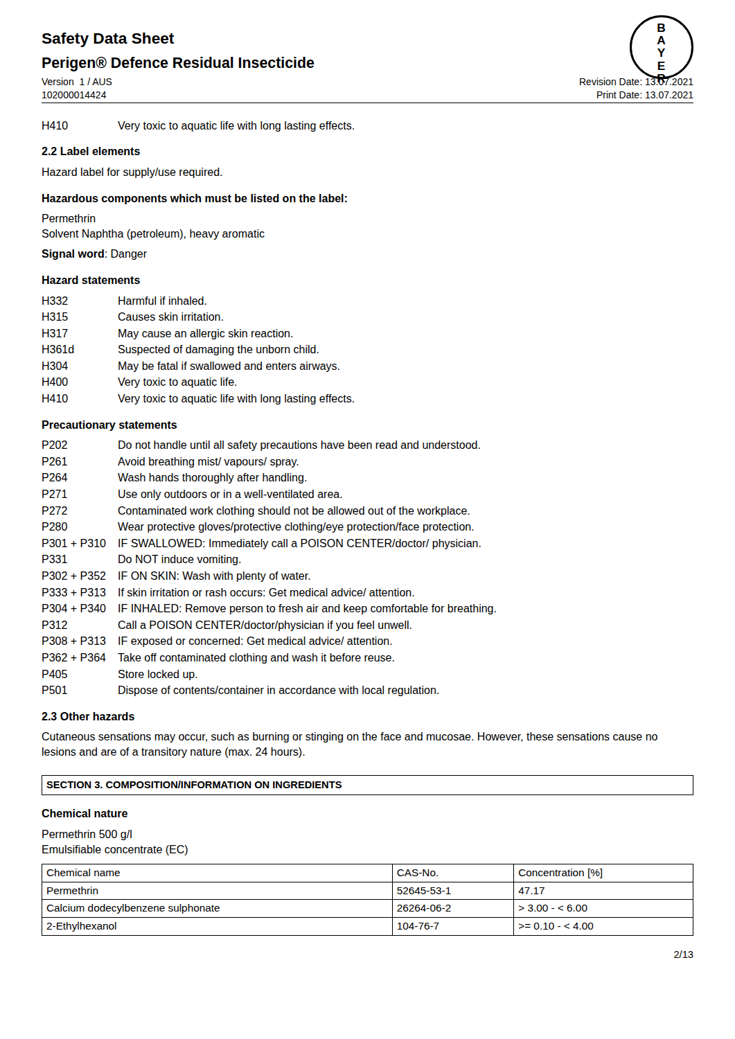B
A
Y
E
R
Safety Data Sheet
Perigen® Defence Residual Insecticide
Version 1 / AUS
102000014424
Revision Date: 13.07.2021
Print Date: 13.07.2021
H410 Very toxic to aquatic life with long lasting effects.
2.2 Label elements
Hazard label for supply/use required.
Hazardous components which must be listed on the label:
Permethrin
Solvent Naphtha (petroleum), heavy aromatic
Signal word: Danger
Hazard statements
H332 Harmful if inhaled.
H315 Causes skin irritation.
H317 May cause an allergic skin reaction.
H361d Suspected of damaging the unborn child.
H304 May be fatal if swallowed and enters airways.
H400 Very toxic to aquatic life.
H410 Very toxic to aquatic life with long lasting effects.
Precautionary statements
P202 Do not handle until all safety precautions have been read and understood.
P261 Avoid breathing mist/ vapours/ spray.
P264 Wash hands thoroughly after handling.
P271 Use only outdoors or in a well-ventilated area.
P272 Contaminated work clothing should not be allowed out of the workplace.
P280 Wear protective gloves/protective clothing/eye protection/face protection.
P301 + P310 IF SWALLOWED: Immediately call a POISON CENTER/doctor/ physician.
P331 Do NOT induce vomiting.
P302 + P352 IF ON SKIN: Wash with plenty of water.
P333 + P313 If skin irritation or rash occurs: Get medical advice/ attention.
P304 + P340 IF INHALED: Remove person to fresh air and keep comfortable for breathing.
P312 Call a POISON CENTER/doctor/physician if you feel unwell.
P308 + P313 IF exposed or concerned: Get medical advice/ attention.
P362 + P364 Take off contaminated clothing and wash it before reuse.
P405 Store locked up.
P501 Dispose of contents/container in accordance with local regulation.
2.3 Other hazards
Cutaneous sensations may occur, such as burning or stinging on the face and mucosae. However, these sensations cause no lesions and are of a transitory nature (max. 24 hours).
SECTION 3. COMPOSITION/INFORMATION ON INGREDIENTS
Chemical nature
Permethrin 500 g/l
Emulsifiable concentrate (EC)
| Chemical name | CAS-No. | Concentration [%] |
| --- | --- | --- |
| Permethrin | 52645-53-1 | 47.17 |
| Calcium dodecylbenzene sulphonate | 26264-06-2 | > 3.00 - < 6.00 |
| 2-Ethylhexanol | 104-76-7 | >= 0.10 - < 4.00 |
2/13